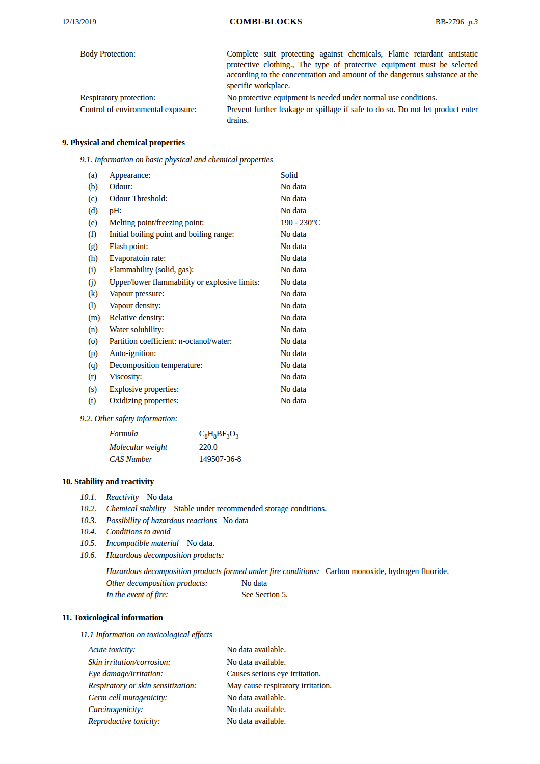12/13/2019
COMBI-BLOCKS
BB-2796 p.3
| Body Protection: | Complete suit protecting against chemicals, Flame retardant antistatic protective clothing., The type of protective equipment must be selected according to the concentration and amount of the dangerous substance at the specific workplace. |
| Respiratory protection: | No protective equipment is needed under normal use conditions. |
| Control of environmental exposure: | Prevent further leakage or spillage if safe to do so. Do not let product enter drains. |
9. Physical and chemical properties
9.1. Information on basic physical and chemical properties
| (a) | Appearance: | Solid |
| (b) | Odour: | No data |
| (c) | Odour Threshold: | No data |
| (d) | pH: | No data |
| (e) | Melting point/freezing point: | 190 - 230°C |
| (f) | Initial boiling point and boiling range: | No data |
| (g) | Flash point: | No data |
| (h) | Evaporatoin rate: | No data |
| (i) | Flammability (solid, gas): | No data |
| (j) | Upper/lower flammability or explosive limits: | No data |
| (k) | Vapour pressure: | No data |
| (l) | Vapour density: | No data |
| (m) | Relative density: | No data |
| (n) | Water solubility: | No data |
| (o) | Partition coefficient: n-octanol/water: | No data |
| (p) | Auto-ignition: | No data |
| (q) | Decomposition temperature: | No data |
| (r) | Viscosity: | No data |
| (s) | Explosive properties: | No data |
| (t) | Oxidizing properties: | No data |
9.2. Other safety information:
| Formula | C 8 H 8 BF 3 O 3 |
| Molecular weight | 220.0 |
| CAS Number | 149507-36-8 |
10. Stability and reactivity
10.1.
Reactivity No data
10.2.
Chemical stability Stable under recommended storage conditions.
10.3.
Possibility of hazardous reactions No data
10.4.
Conditions to avoid
10.5.
Incompatible material No data.
10.6.
Hazardous decomposition products:
| Hazardous decomposition products formed under fire conditions: Carbon monoxide, hydrogen fluoride. |
| Other decomposition products: | No data |
| In the event of fire: | See Section 5. |
11. Toxicological information
11.1 Information on toxicological effects
| Acute toxicity: | No data available. |
| Skin irritation/corrosion: | No data available. |
| Eye damage/irritation: | Causes serious eye irritation. |
| Respiratory or skin sensitization: | May cause respiratory irritation. |
| Germ cell mutagenicity: | No data available. |
| Carcinogenicity: | No data available. |
| Reproductive toxicity: | No data available. |